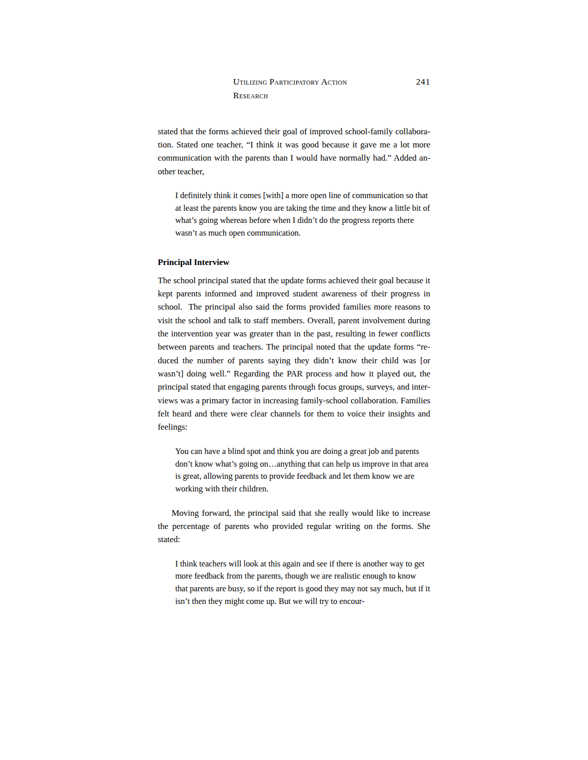Utilizing Participatory Action Research 241
stated that the forms achieved their goal of improved school-family collaboration. Stated one teacher, “I think it was good because it gave me a lot more communication with the parents than I would have normally had.” Added another teacher,
I definitely think it comes [with] a more open line of communication so that at least the parents know you are taking the time and they know a little bit of what’s going whereas before when I didn’t do the progress reports there wasn’t as much open communication.
Principal Interview
The school principal stated that the update forms achieved their goal because it kept parents informed and improved student awareness of their progress in school. The principal also said the forms provided families more reasons to visit the school and talk to staff members. Overall, parent involvement during the intervention year was greater than in the past, resulting in fewer conflicts between parents and teachers. The principal noted that the update forms “reduced the number of parents saying they didn’t know their child was [or wasn’t] doing well.” Regarding the PAR process and how it played out, the principal stated that engaging parents through focus groups, surveys, and interviews was a primary factor in increasing family-school collaboration. Families felt heard and there were clear channels for them to voice their insights and feelings:
You can have a blind spot and think you are doing a great job and parents don’t know what’s going on…anything that can help us improve in that area is great, allowing parents to provide feedback and let them know we are working with their children.
Moving forward, the principal said that she really would like to increase the percentage of parents who provided regular writing on the forms. She stated:
I think teachers will look at this again and see if there is another way to get more feedback from the parents, though we are realistic enough to know that parents are busy, so if the report is good they may not say much, but if it isn’t then they might come up. But we will try to encour-